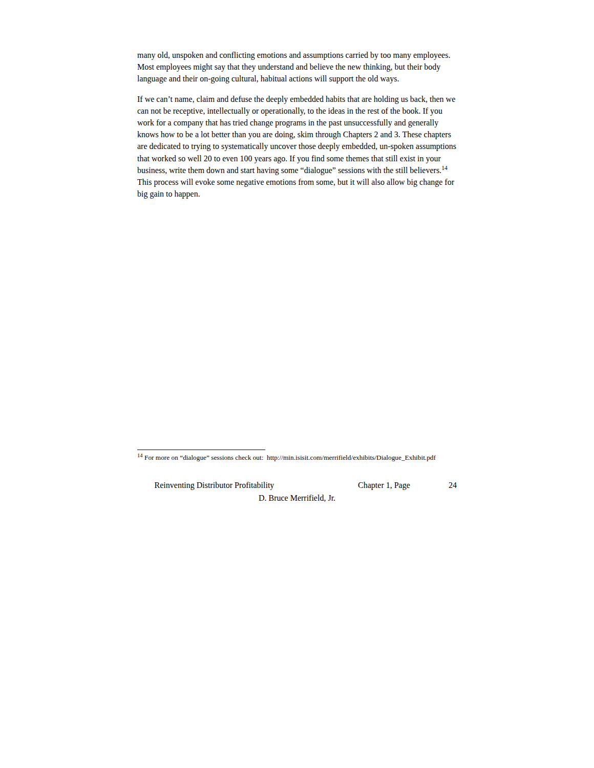many old, unspoken and conflicting emotions and assumptions carried by too many employees. Most employees might say that they understand and believe the new thinking, but their body language and their on-going cultural, habitual actions will support the old ways.
If we can’t name, claim and defuse the deeply embedded habits that are holding us back, then we can not be receptive, intellectually or operationally, to the ideas in the rest of the book. If you work for a company that has tried change programs in the past unsuccessfully and generally knows how to be a lot better than you are doing, skim through Chapters 2 and 3. These chapters are dedicated to trying to systematically uncover those deeply embedded, un-spoken assumptions that worked so well 20 to even 100 years ago. If you find some themes that still exist in your business, write them down and start having some “dialogue” sessions with the still believers.14 This process will evoke some negative emotions from some, but it will also allow big change for big gain to happen.
14 For more on “dialogue” sessions check out: http://min.isisit.com/merrifield/exhibits/Dialogue_Exhibit.pdf
Reinventing Distributor Profitability
Chapter 1, Page
24
D. Bruce Merrifield, Jr.